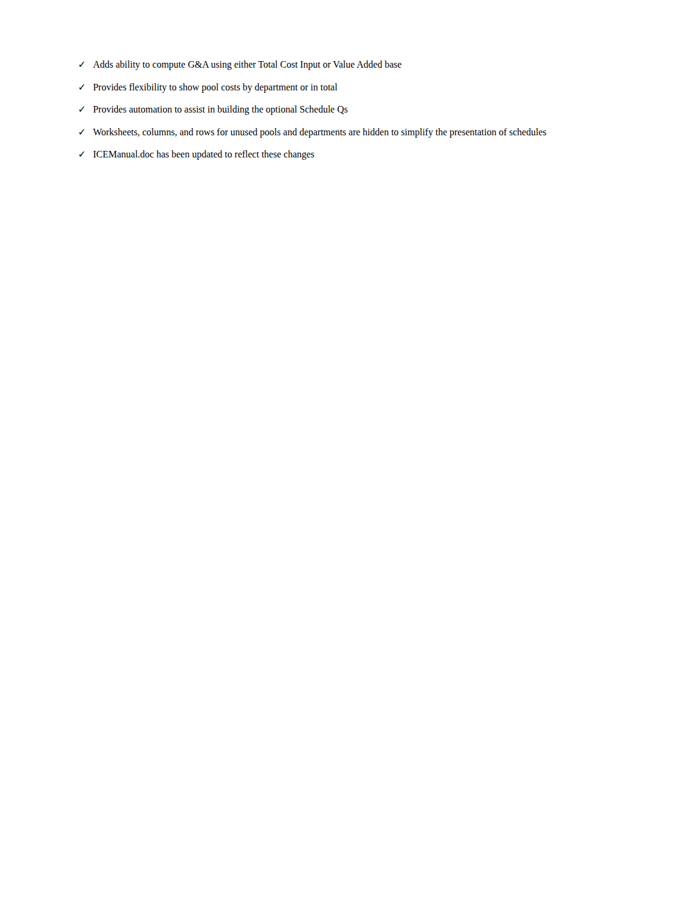Adds ability to compute G&A using either Total Cost Input or Value Added base
Provides flexibility to show pool costs by department or in total
Provides automation to assist in building the optional Schedule Qs
Worksheets, columns, and rows for unused pools and departments are hidden to simplify the presentation of schedules
ICEManual.doc has been updated to reflect these changes